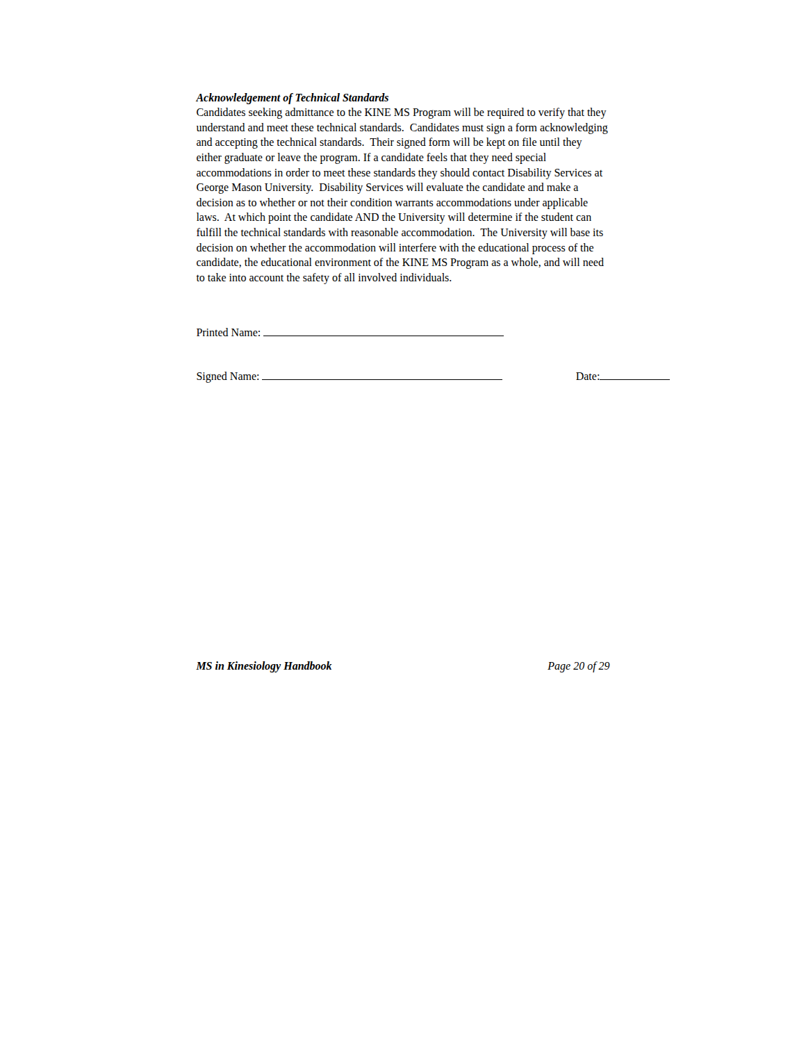Acknowledgement of Technical Standards
Candidates seeking admittance to the KINE MS Program will be required to verify that they understand and meet these technical standards. Candidates must sign a form acknowledging and accepting the technical standards. Their signed form will be kept on file until they either graduate or leave the program. If a candidate feels that they need special accommodations in order to meet these standards they should contact Disability Services at George Mason University. Disability Services will evaluate the candidate and make a decision as to whether or not their condition warrants accommodations under applicable laws. At which point the candidate AND the University will determine if the student can fulfill the technical standards with reasonable accommodation. The University will base its decision on whether the accommodation will interfere with the educational process of the candidate, the educational environment of the KINE MS Program as a whole, and will need to take into account the safety of all involved individuals.
Printed Name:
Signed Name: Date:
MS in Kinesiology Handbook Page 20 of 29